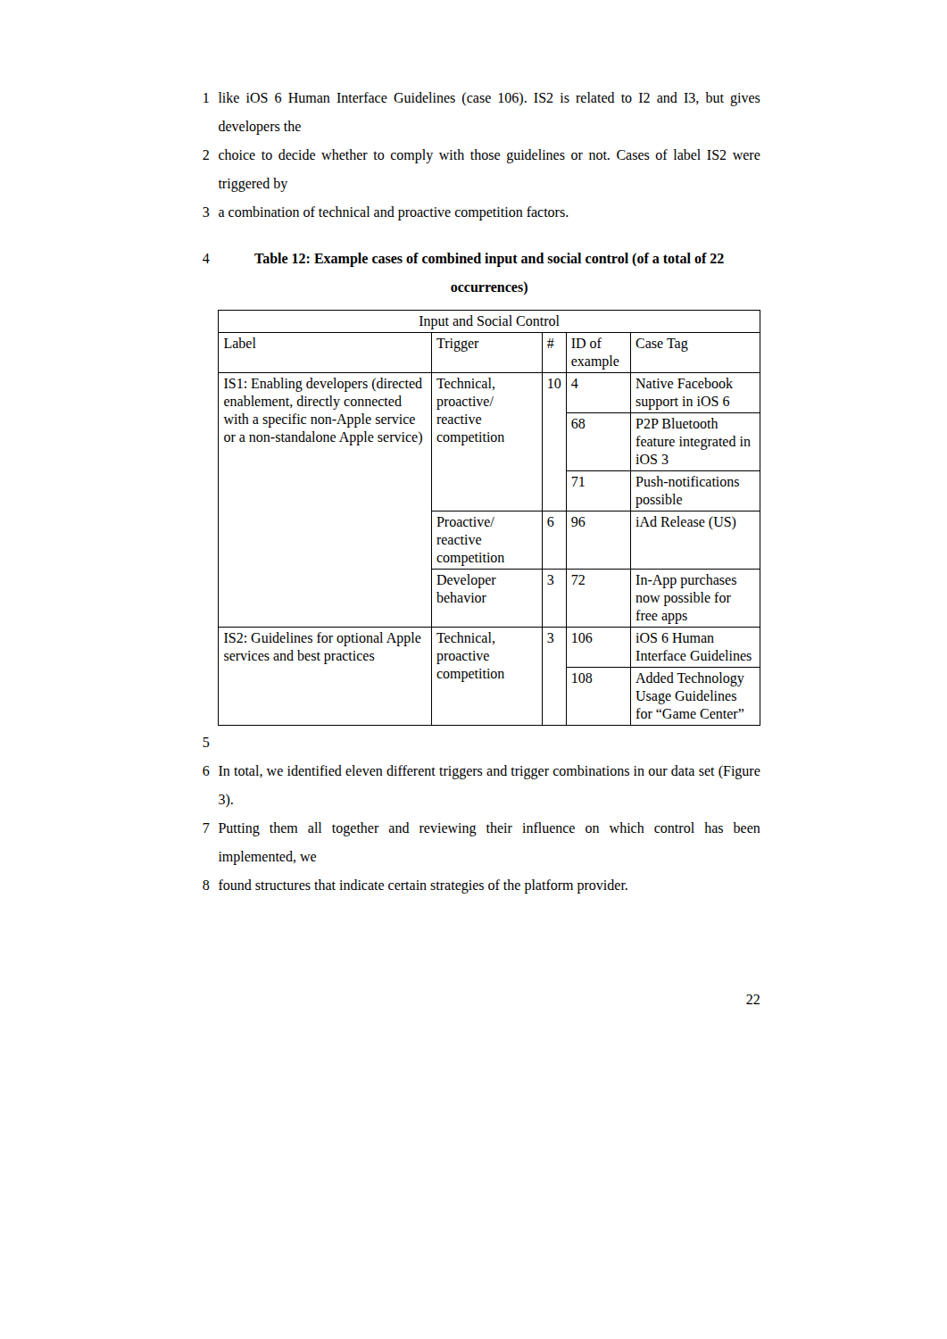1like iOS 6 Human Interface Guidelines (case 106). IS2 is related to I2 and I3, but gives developers the
2choice to decide whether to comply with those guidelines or not. Cases of label IS2 were triggered by
3a combination of technical and proactive competition factors.
4 Table 12: Example cases of combined input and social control (of a total of 22 occurrences)
| Input and Social Control |
| Label | Trigger | # | ID of example | Case Tag |
| IS1: Enabling developers (directed enablement, directly connected with a specific non-Apple service or a non-standalone Apple service) | Technical, proactive/ reactive competition | 10 | 4 | Native Facebook support in iOS 6 |
| 68 | P2P Bluetooth feature integrated in iOS 3 |
| 71 | Push-notifications possible |
| Proactive/ reactive competition | 6 | 96 | iAd Release (US) |
| Developer behavior | 3 | 72 | In-App purchases now possible for free apps |
| IS2: Guidelines for optional Apple services and best practices | Technical, proactive competition | 3 | 106 | iOS 6 Human Interface Guidelines |
| 108 | Added Technology Usage Guidelines for “Game Center” |
5
6 In total, we identified eleven different triggers and trigger combinations in our data set (Figure 3).
7 Putting them all together and reviewing their influence on which control has been implemented, we
8found structures that indicate certain strategies of the platform provider.
22